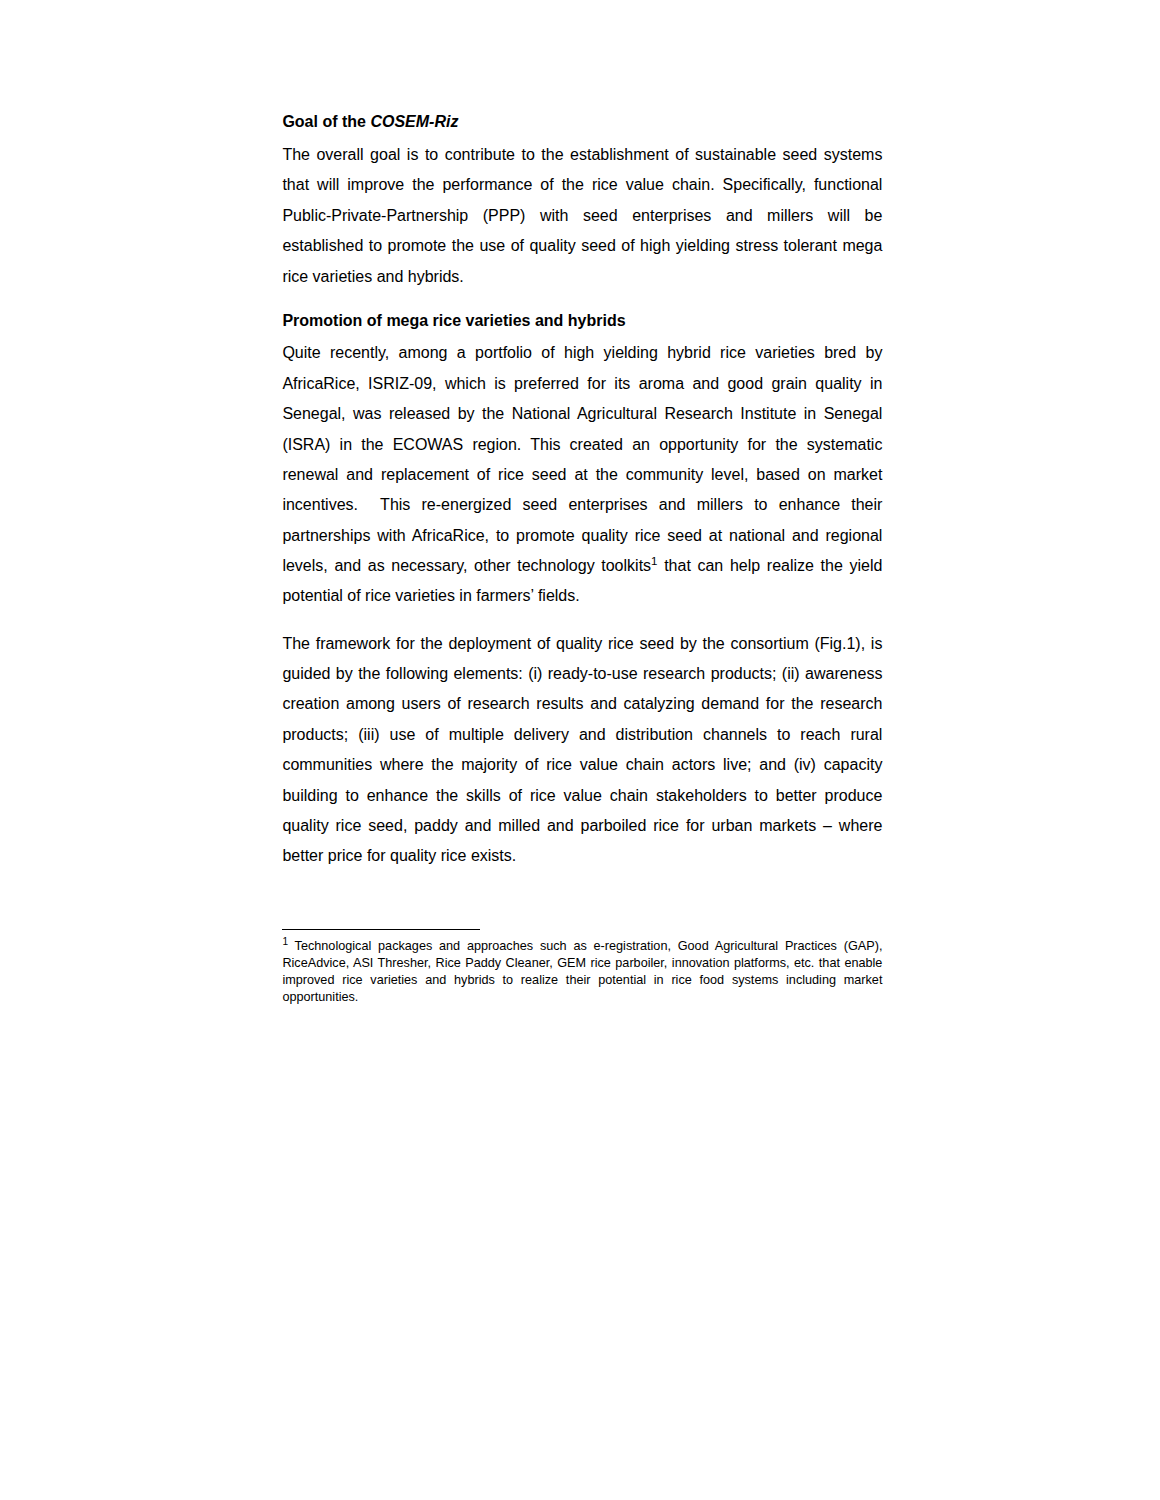Goal of the COSEM-Riz
The overall goal is to contribute to the establishment of sustainable seed systems that will improve the performance of the rice value chain. Specifically, functional Public-Private-Partnership (PPP) with seed enterprises and millers will be established to promote the use of quality seed of high yielding stress tolerant mega rice varieties and hybrids.
Promotion of mega rice varieties and hybrids
Quite recently, among a portfolio of high yielding hybrid rice varieties bred by AfricaRice, ISRIZ-09, which is preferred for its aroma and good grain quality in Senegal, was released by the National Agricultural Research Institute in Senegal (ISRA) in the ECOWAS region. This created an opportunity for the systematic renewal and replacement of rice seed at the community level, based on market incentives. This re-energized seed enterprises and millers to enhance their partnerships with AfricaRice, to promote quality rice seed at national and regional levels, and as necessary, other technology toolkits1 that can help realize the yield potential of rice varieties in farmers’ fields.
The framework for the deployment of quality rice seed by the consortium (Fig.1), is guided by the following elements: (i) ready-to-use research products; (ii) awareness creation among users of research results and catalyzing demand for the research products; (iii) use of multiple delivery and distribution channels to reach rural communities where the majority of rice value chain actors live; and (iv) capacity building to enhance the skills of rice value chain stakeholders to better produce quality rice seed, paddy and milled and parboiled rice for urban markets – where better price for quality rice exists.
1 Technological packages and approaches such as e-registration, Good Agricultural Practices (GAP), RiceAdvice, ASI Thresher, Rice Paddy Cleaner, GEM rice parboiler, innovation platforms, etc. that enable improved rice varieties and hybrids to realize their potential in rice food systems including market opportunities.